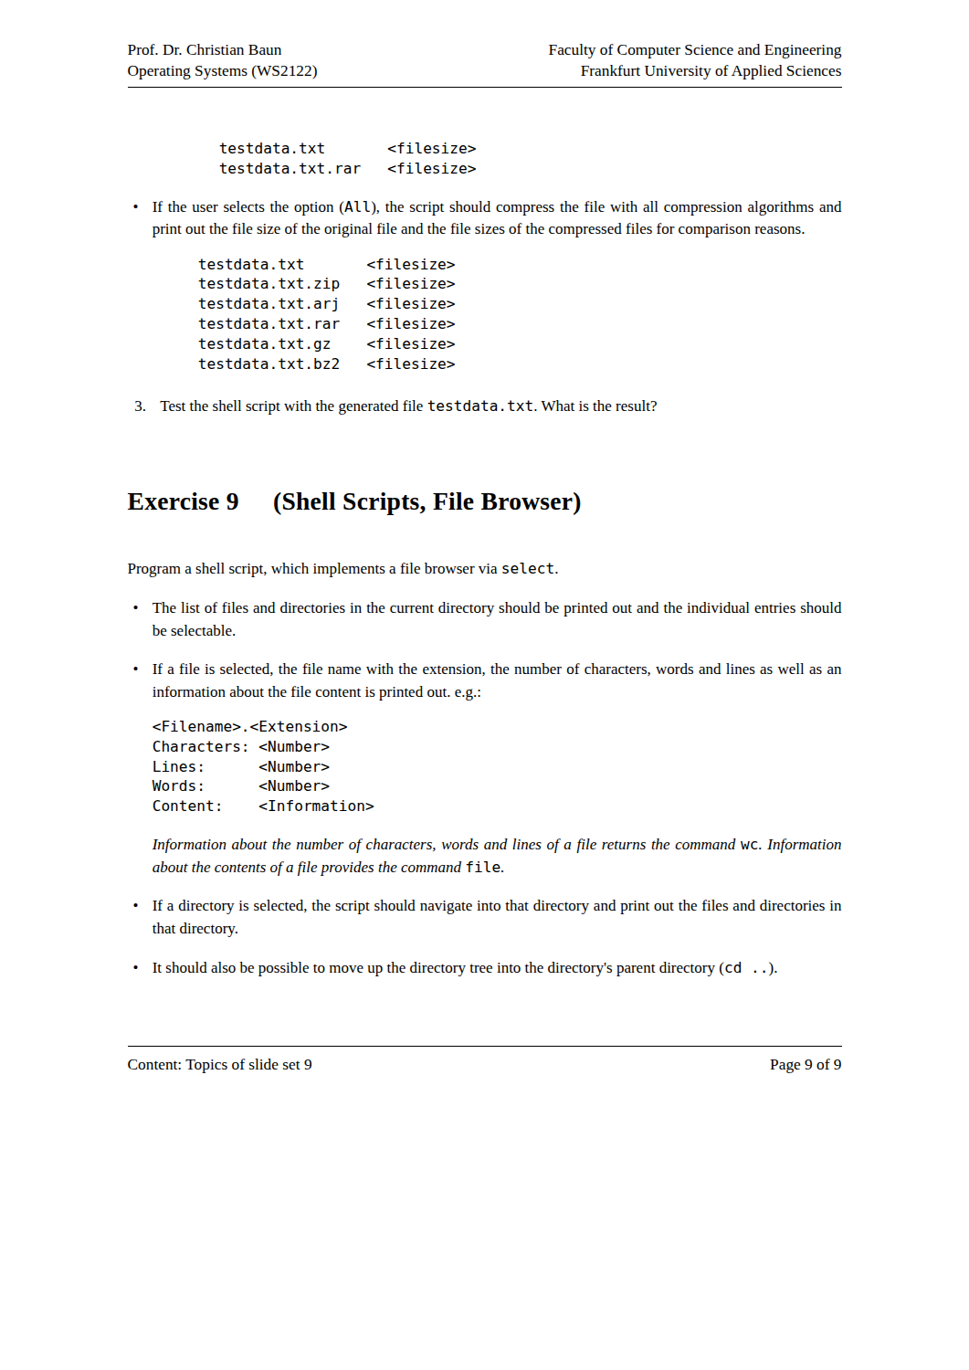Prof. Dr. Christian Baun
Operating Systems (WS2122)
Faculty of Computer Science and Engineering
Frankfurt University of Applied Sciences
testdata.txt       <filesize>
testdata.txt.rar   <filesize>
If the user selects the option (All), the script should compress the file with all compression algorithms and print out the file size of the original file and the file sizes of the compressed files for comparison reasons.
testdata.txt       <filesize>
testdata.txt.zip   <filesize>
testdata.txt.arj   <filesize>
testdata.txt.rar   <filesize>
testdata.txt.gz    <filesize>
testdata.txt.bz2   <filesize>
Test the shell script with the generated file testdata.txt. What is the result?
Exercise 9 (Shell Scripts, File Browser)
Program a shell script, which implements a file browser via select.
The list of files and directories in the current directory should be printed out and the individual entries should be selectable.
If a file is selected, the file name with the extension, the number of characters, words and lines as well as an information about the file content is printed out. e.g.:
<Filename>.<Extension>
Characters: <Number>
Lines:      <Number>
Words:      <Number>
Content:    <Information>
Information about the number of characters, words and lines of a file returns the command wc. Information about the contents of a file provides the command file.
If a directory is selected, the script should navigate into that directory and print out the files and directories in that directory.
It should also be possible to move up the directory tree into the directory's parent directory (cd ..).
Content: Topics of slide set 9
Page 9 of 9